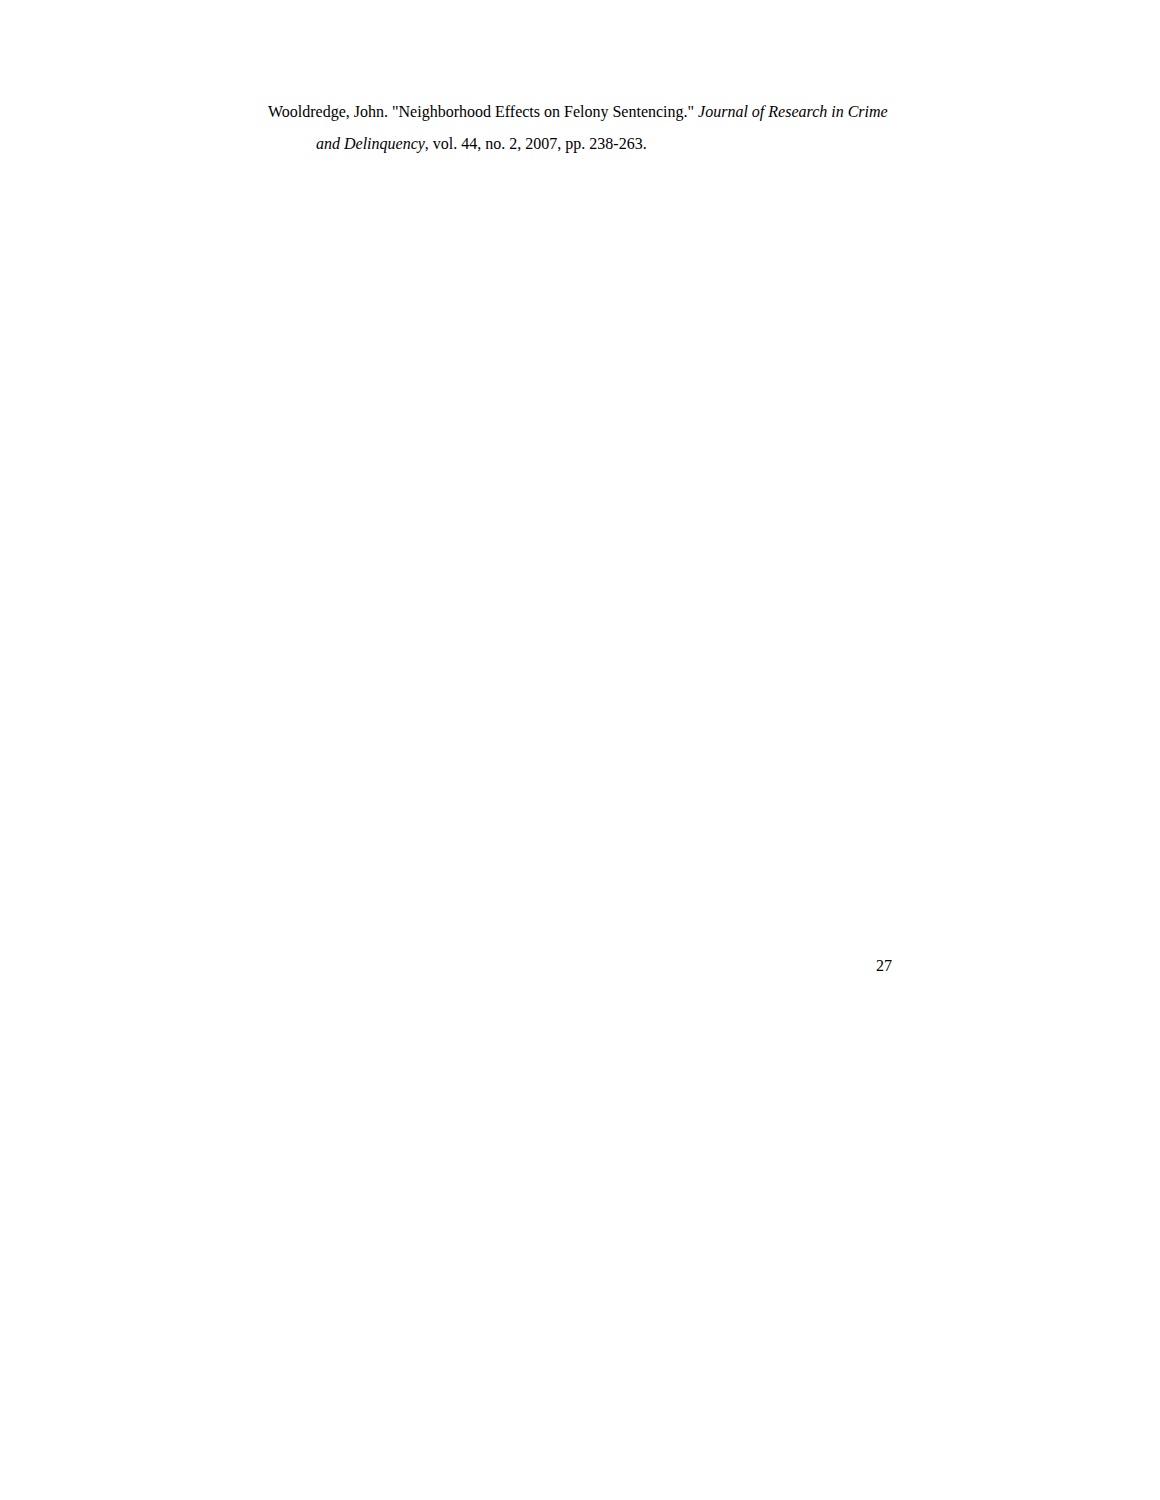Wooldredge, John. "Neighborhood Effects on Felony Sentencing." Journal of Research in Crime and Delinquency, vol. 44, no. 2, 2007, pp. 238-263.
27